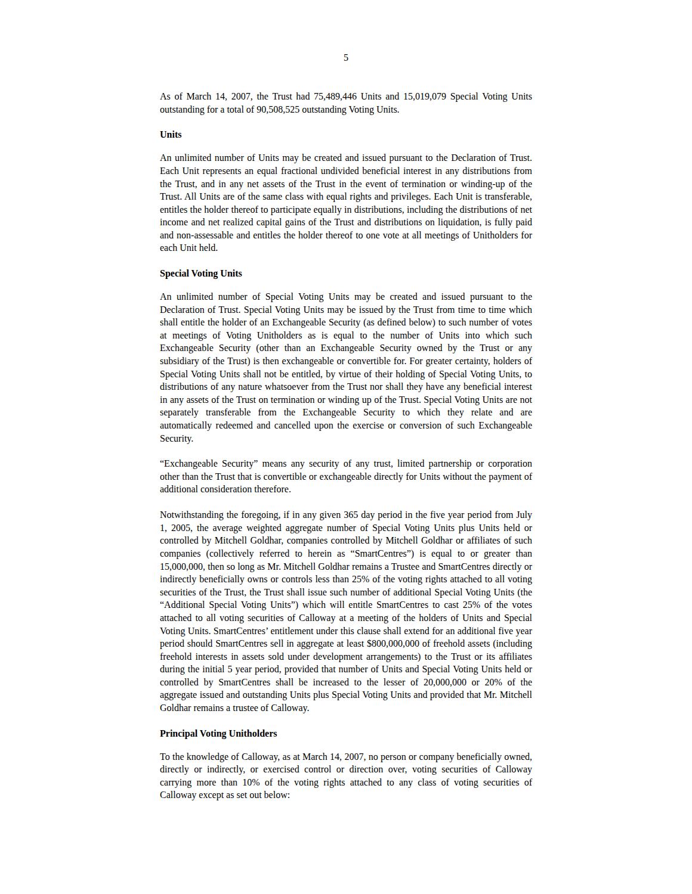5
As of March 14, 2007, the Trust had 75,489,446 Units and 15,019,079 Special Voting Units outstanding for a total of 90,508,525 outstanding Voting Units.
Units
An unlimited number of Units may be created and issued pursuant to the Declaration of Trust. Each Unit represents an equal fractional undivided beneficial interest in any distributions from the Trust, and in any net assets of the Trust in the event of termination or winding-up of the Trust. All Units are of the same class with equal rights and privileges. Each Unit is transferable, entitles the holder thereof to participate equally in distributions, including the distributions of net income and net realized capital gains of the Trust and distributions on liquidation, is fully paid and non-assessable and entitles the holder thereof to one vote at all meetings of Unitholders for each Unit held.
Special Voting Units
An unlimited number of Special Voting Units may be created and issued pursuant to the Declaration of Trust. Special Voting Units may be issued by the Trust from time to time which shall entitle the holder of an Exchangeable Security (as defined below) to such number of votes at meetings of Voting Unitholders as is equal to the number of Units into which such Exchangeable Security (other than an Exchangeable Security owned by the Trust or any subsidiary of the Trust) is then exchangeable or convertible for. For greater certainty, holders of Special Voting Units shall not be entitled, by virtue of their holding of Special Voting Units, to distributions of any nature whatsoever from the Trust nor shall they have any beneficial interest in any assets of the Trust on termination or winding up of the Trust. Special Voting Units are not separately transferable from the Exchangeable Security to which they relate and are automatically redeemed and cancelled upon the exercise or conversion of such Exchangeable Security.
“Exchangeable Security” means any security of any trust, limited partnership or corporation other than the Trust that is convertible or exchangeable directly for Units without the payment of additional consideration therefore.
Notwithstanding the foregoing, if in any given 365 day period in the five year period from July 1, 2005, the average weighted aggregate number of Special Voting Units plus Units held or controlled by Mitchell Goldhar, companies controlled by Mitchell Goldhar or affiliates of such companies (collectively referred to herein as “SmartCentres”) is equal to or greater than 15,000,000, then so long as Mr. Mitchell Goldhar remains a Trustee and SmartCentres directly or indirectly beneficially owns or controls less than 25% of the voting rights attached to all voting securities of the Trust, the Trust shall issue such number of additional Special Voting Units (the “Additional Special Voting Units”) which will entitle SmartCentres to cast 25% of the votes attached to all voting securities of Calloway at a meeting of the holders of Units and Special Voting Units. SmartCentres’ entitlement under this clause shall extend for an additional five year period should SmartCentres sell in aggregate at least $800,000,000 of freehold assets (including freehold interests in assets sold under development arrangements) to the Trust or its affiliates during the initial 5 year period, provided that number of Units and Special Voting Units held or controlled by SmartCentres shall be increased to the lesser of 20,000,000 or 20% of the aggregate issued and outstanding Units plus Special Voting Units and provided that Mr. Mitchell Goldhar remains a trustee of Calloway.
Principal Voting Unitholders
To the knowledge of Calloway, as at March 14, 2007, no person or company beneficially owned, directly or indirectly, or exercised control or direction over, voting securities of Calloway carrying more than 10% of the voting rights attached to any class of voting securities of Calloway except as set out below: